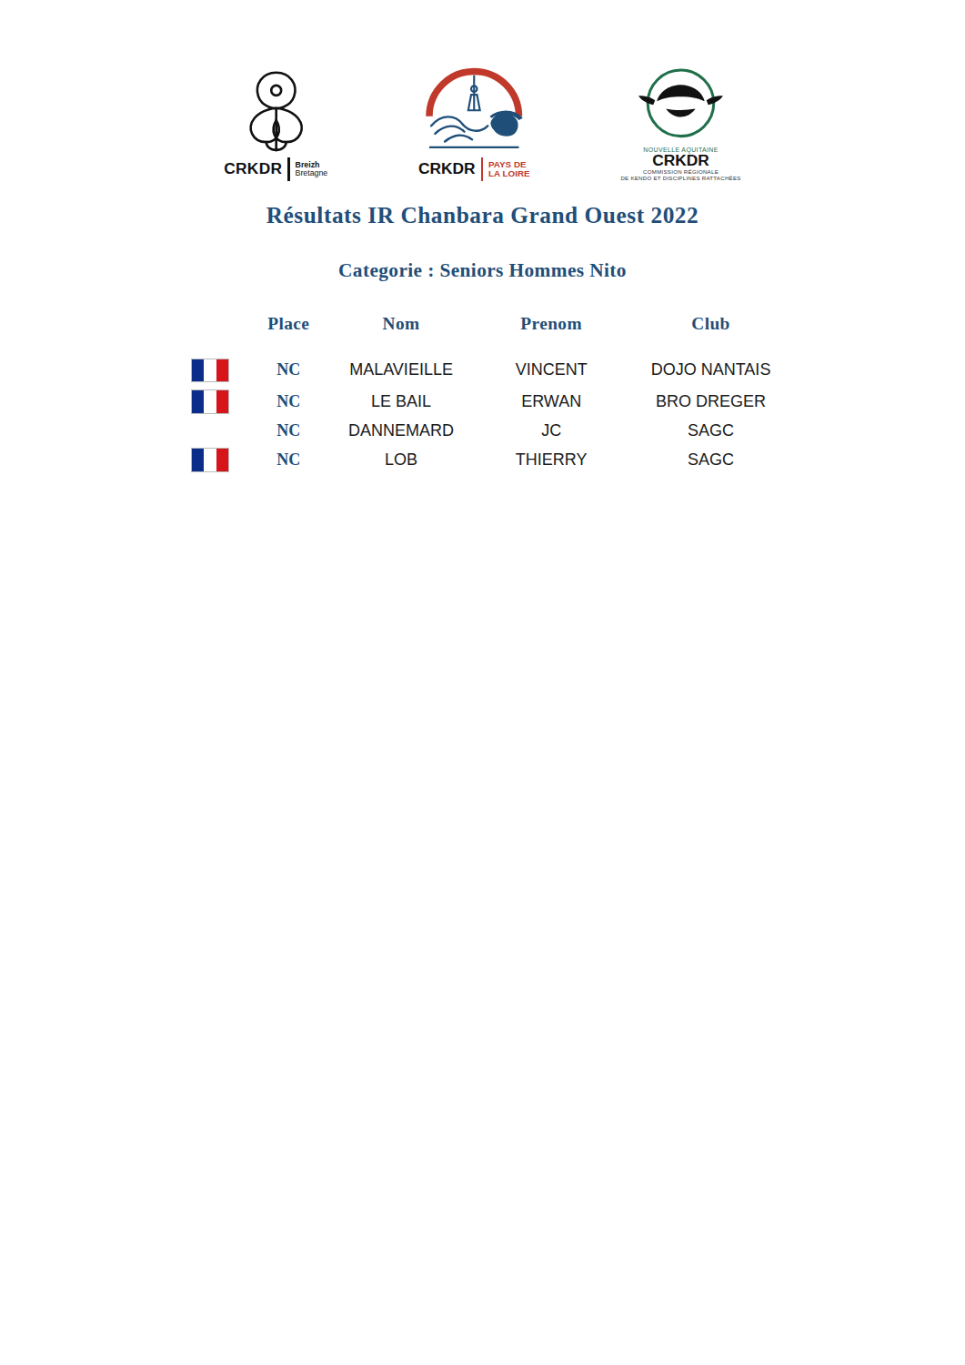CRKDR Breizh Bretagne
CRKDR Pays de la Loire
Nouvelle Aquitaine
CRKDR
Commission Régionale
de Kendo et Disciplines Rattachées
Résultats IR Chanbara Grand Ouest 2022
Categorie : Seniors Hommes Nito
| | Place | Nom | Prenom | Club |
| --- | --- | --- | --- | --- |
| | NC | MALAVIEILLE | VINCENT | DOJO NANTAIS |
| | NC | LE BAIL | ERWAN | BRO DREGER |
| | NC | DANNEMARD | JC | SAGC |
| | NC | LOB | THIERRY | SAGC |